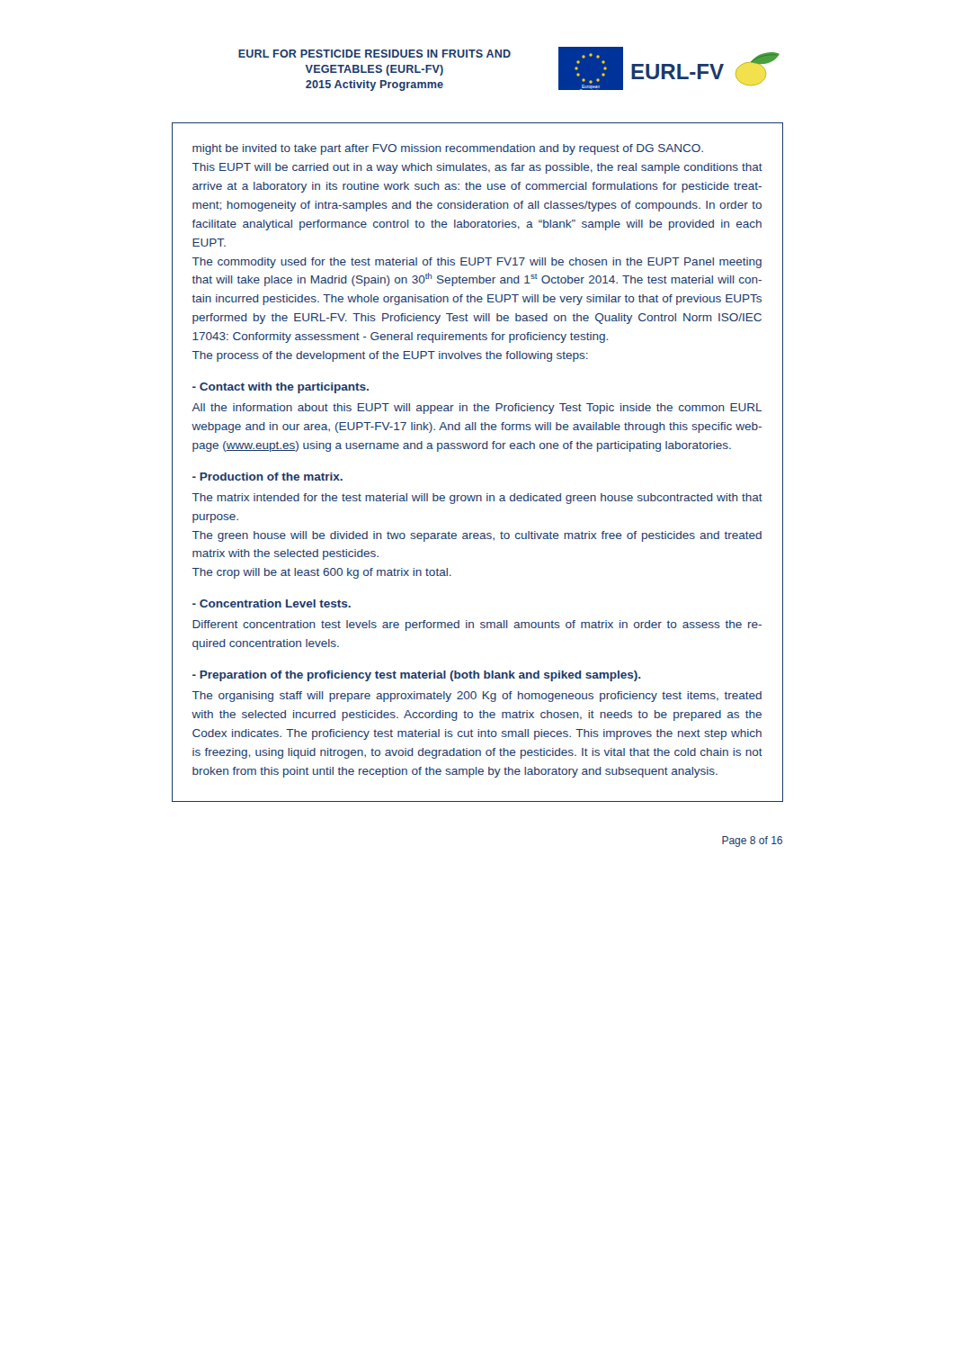EURL FOR PESTICIDE RESIDUES IN FRUITS AND
VEGETABLES (EURL-FV)
2015 Activity Programme
European Commission EURL-FV
might be invited to take part after FVO mission recommendation and by request of DG SANCO.
This EUPT will be carried out in a way which simulates, as far as possible, the real sample conditions that arrive at a laboratory in its routine work such as: the use of commercial formulations for pesticide treatment; homogeneity of intra-samples and the consideration of all classes/types of compounds. In order to facilitate analytical performance control to the laboratories, a “blank” sample will be provided in each EUPT.
The commodity used for the test material of this EUPT FV17 will be chosen in the EUPT Panel meeting that will take place in Madrid (Spain) on 30th September and 1st October 2014. The test material will contain incurred pesticides. The whole organisation of the EUPT will be very similar to that of previous EUPTs performed by the EURL-FV. This Proficiency Test will be based on the Quality Control Norm ISO/IEC 17043: Conformity assessment - General requirements for proficiency testing.
The process of the development of the EUPT involves the following steps:
- Contact with the participants.
All the information about this EUPT will appear in the Proficiency Test Topic inside the common EURL webpage and in our area, (EUPT-FV-17 link). And all the forms will be available through this specific webpage (www.eupt.es) using a username and a password for each one of the participating laboratories.
- Production of the matrix.
The matrix intended for the test material will be grown in a dedicated green house subcontracted with that purpose.
The green house will be divided in two separate areas, to cultivate matrix free of pesticides and treated matrix with the selected pesticides.
The crop will be at least 600 kg of matrix in total.
- Concentration Level tests.
Different concentration test levels are performed in small amounts of matrix in order to assess the required concentration levels.
- Preparation of the proficiency test material (both blank and spiked samples).
The organising staff will prepare approximately 200 Kg of homogeneous proficiency test items, treated with the selected incurred pesticides. According to the matrix chosen, it needs to be prepared as the Codex indicates. The proficiency test material is cut into small pieces. This improves the next step which is freezing, using liquid nitrogen, to avoid degradation of the pesticides. It is vital that the cold chain is not broken from this point until the reception of the sample by the laboratory and subsequent analysis.
Page 8 of 16